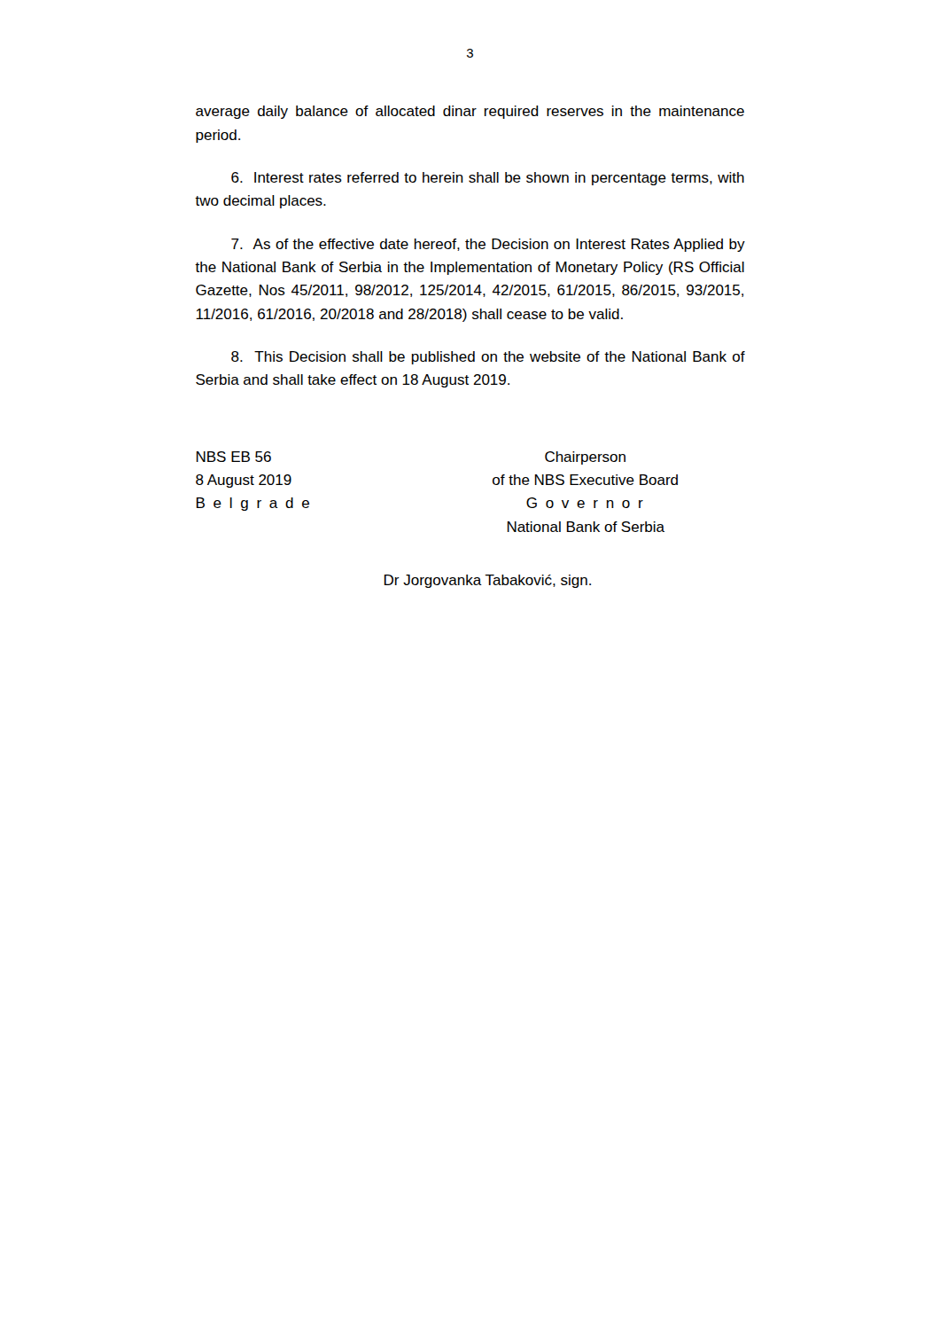3
average daily balance of allocated dinar required reserves in the maintenance period.
6. Interest rates referred to herein shall be shown in percentage terms, with two decimal places.
7. As of the effective date hereof, the Decision on Interest Rates Applied by the National Bank of Serbia in the Implementation of Monetary Policy (RS Official Gazette, Nos 45/2011, 98/2012, 125/2014, 42/2015, 61/2015, 86/2015, 93/2015, 11/2016, 61/2016, 20/2018 and 28/2018) shall cease to be valid.
8. This Decision shall be published on the website of the National Bank of Serbia and shall take effect on 18 August 2019.
| NBS EB 56 | Chairperson |
| 8 August 2019 | of the NBS Executive Board |
| B e l g r a d e | G o v e r n o r |
| | National Bank of Serbia |
Dr Jorgovanka Tabaković, sign.